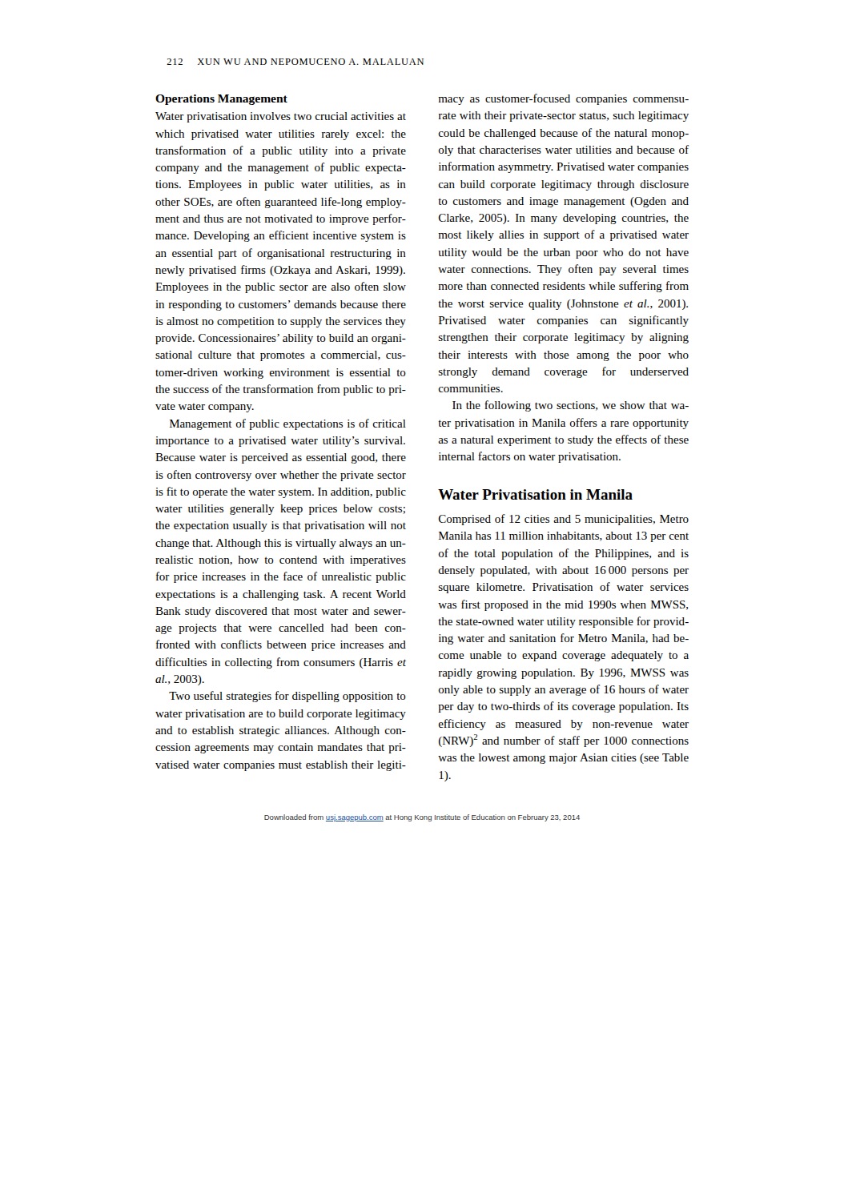212 XUN WU AND NEPOMUCENO A. MALALUAN
Operations Management
Water privatisation involves two crucial activities at which privatised water utilities rarely excel: the transformation of a public utility into a private company and the management of public expectations. Employees in public water utilities, as in other SOEs, are often guaranteed life-long employment and thus are not motivated to improve performance. Developing an efficient incentive system is an essential part of organisational restructuring in newly privatised firms (Ozkaya and Askari, 1999). Employees in the public sector are also often slow in responding to customers’ demands because there is almost no competition to supply the services they provide. Concessionaires’ ability to build an organisational culture that promotes a commercial, customer-driven working environment is essential to the success of the transformation from public to private water company.
Management of public expectations is of critical importance to a privatised water utility’s survival. Because water is perceived as essential good, there is often controversy over whether the private sector is fit to operate the water system. In addition, public water utilities generally keep prices below costs; the expectation usually is that privatisation will not change that. Although this is virtually always an unrealistic notion, how to contend with imperatives for price increases in the face of unrealistic public expectations is a challenging task. A recent World Bank study discovered that most water and sewerage projects that were cancelled had been confronted with conflicts between price increases and difficulties in collecting from consumers (Harris et al., 2003).
Two useful strategies for dispelling opposition to water privatisation are to build corporate legitimacy and to establish strategic alliances. Although concession agreements may contain mandates that privatised water companies must establish their legitimacy as customer-focused companies commensurate with their private-sector status, such legitimacy could be challenged because of the natural monopoly that characterises water utilities and because of information asymmetry. Privatised water companies can build corporate legitimacy through disclosure to customers and image management (Ogden and Clarke, 2005). In many developing countries, the most likely allies in support of a privatised water utility would be the urban poor who do not have water connections. They often pay several times more than connected residents while suffering from the worst service quality (Johnstone et al., 2001). Privatised water companies can significantly strengthen their corporate legitimacy by aligning their interests with those among the poor who strongly demand coverage for underserved communities.
In the following two sections, we show that water privatisation in Manila offers a rare opportunity as a natural experiment to study the effects of these internal factors on water privatisation.
Water Privatisation in Manila
Comprised of 12 cities and 5 municipalities, Metro Manila has 11 million inhabitants, about 13 per cent of the total population of the Philippines, and is densely populated, with about 16 000 persons per square kilometre. Privatisation of water services was first proposed in the mid 1990s when MWSS, the state-owned water utility responsible for providing water and sanitation for Metro Manila, had become unable to expand coverage adequately to a rapidly growing population. By 1996, MWSS was only able to supply an average of 16 hours of water per day to two-thirds of its coverage population. Its efficiency as measured by non-revenue water (NRW)2 and number of staff per 1000 connections was the lowest among major Asian cities (see Table 1).
Downloaded from usj.sagepub.com at Hong Kong Institute of Education on February 23, 2014